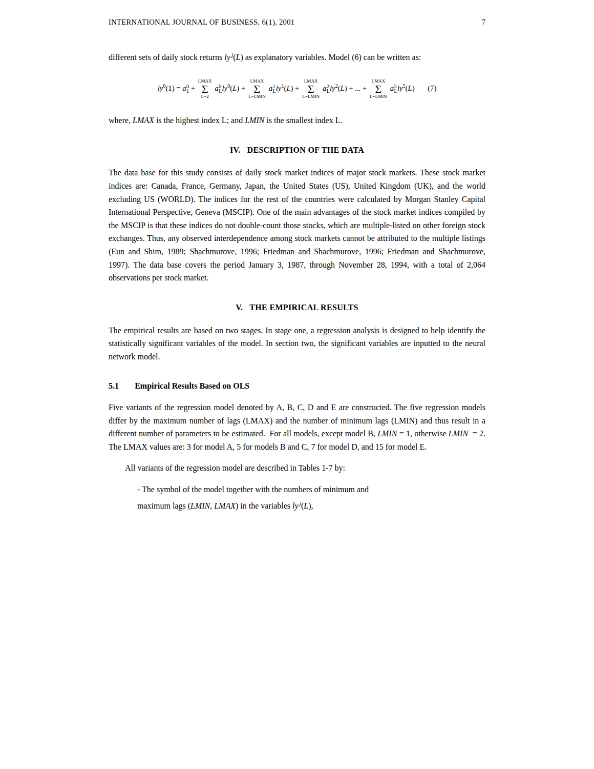INTERNATIONAL JOURNAL OF BUSINESS, 6(1), 2001 7
different sets of daily stock returns ly j(L) as explanatory variables. Model (6) can be written as:
ly0(1) = a01 + LMAX ΣL=2 a0 L ly0(L) + LMAX ΣL=LMIN a1 L ly1(L) + LMAX ΣL=LMIN a2 L ly2(L) + ... + LMAX ΣL=LMIN a5 L ly5(L) (7)
where, LMAX is the highest index L; and LMIN is the smallest index L.
IV. DESCRIPTION OF THE DATA
The data base for this study consists of daily stock market indices of major stock markets. These stock market indices are: Canada, France, Germany, Japan, the United States (US), United Kingdom (UK), and the world excluding US (WORLD). The indices for the rest of the countries were calculated by Morgan Stanley Capital International Perspective, Geneva (MSCIP). One of the main advantages of the stock market indices compiled by the MSCIP is that these indices do not double-count those stocks, which are multiple-listed on other foreign stock exchanges. Thus, any observed interdependence among stock markets cannot be attributed to the multiple listings (Eun and Shim, 1989; Shachmurove, 1996; Friedman and Shachmurove, 1996; Friedman and Shachmurove, 1997). The data base covers the period January 3, 1987, through November 28, 1994, with a total of 2,064 observations per stock market.
V. THE EMPIRICAL RESULTS
The empirical results are based on two stages. In stage one, a regression analysis is designed to help identify the statistically significant variables of the model. In section two, the significant variables are inputted to the neural network model.
5.1 Empirical Results Based on OLS
Five variants of the regression model denoted by A, B, C, D and E are constructed. The five regression models differ by the maximum number of lags (LMAX) and the number of minimum lags (LMIN) and thus result in a different number of parameters to be estimated. For all models, except model B, LMIN = 1, otherwise LMIN = 2. The LMAX values are: 3 for model A, 5 for models B and C, 7 for model D, and 15 for model E.
All variants of the regression model are described in Tables 1-7 by:
- The symbol of the model together with the numbers of minimum and
maximum lags (LMIN, LMAX) in the variables ly j(L),